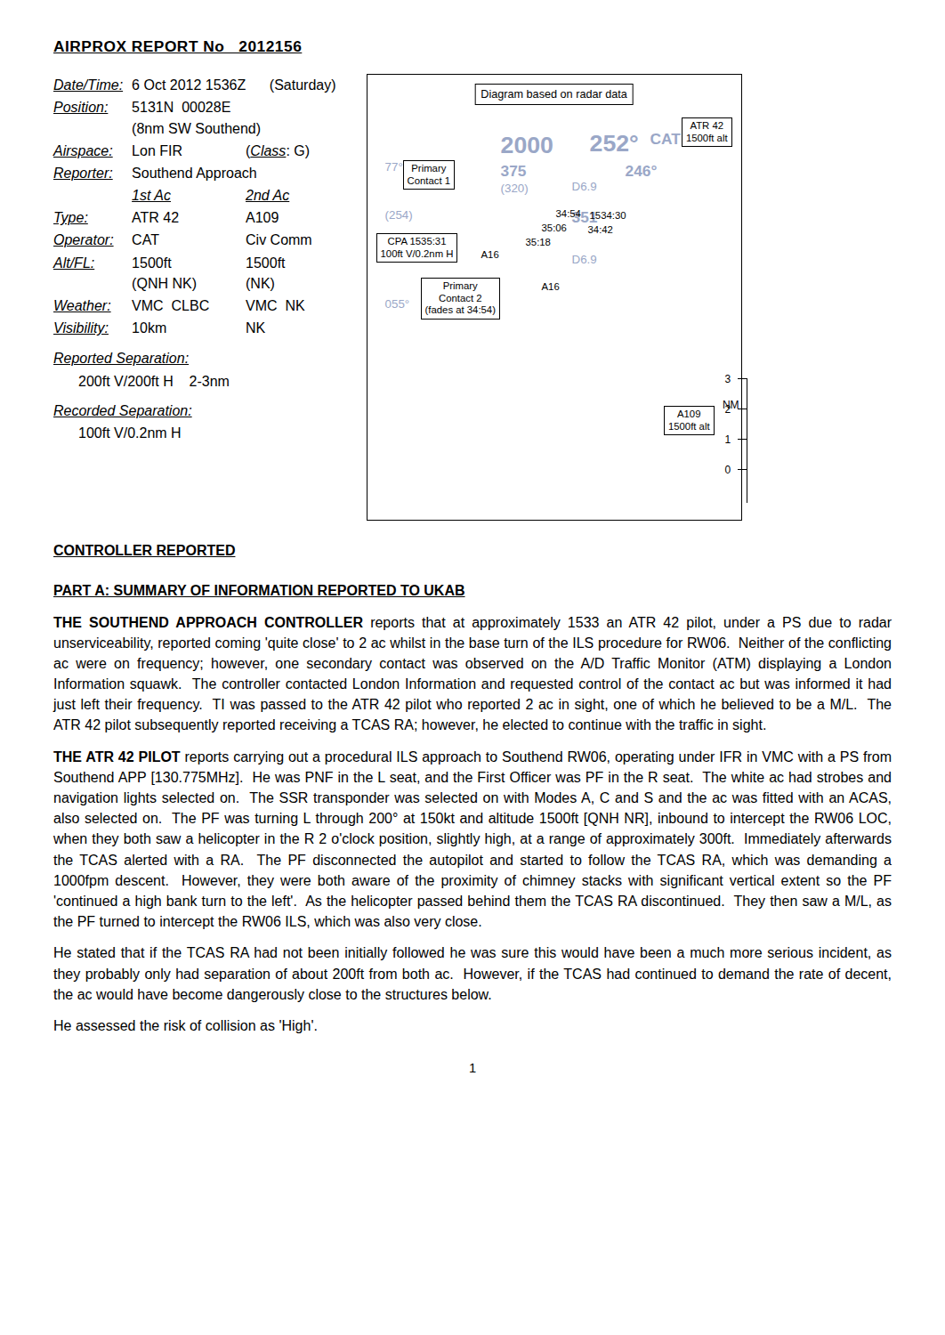AIRPROX REPORT No 2012156
| Date/Time: | 6 Oct 2012 1536Z (Saturday) |
| Position: | 5131N 00028E (8nm SW Southend) |
| Airspace: | Lon FIR | ( Class : G) |
| Reporter: | Southend Approach |
| | 1st Ac | 2nd Ac |
| Type: | ATR 42 | A109 |
| Operator: | CAT | Civ Comm |
| Alt/FL: | 1500ft (QNH NK) | 1500ft (NK) |
| Weather: | VMC CLBC | VMC NK |
| Visibility: | 10km | NK |
Reported Separation:
200ft V/200ft H 2-3nm
Recorded Separation:
100ft V/0.2nm H
Diagram based on radar data
2000
252°
CAT C,D
77°
375
246°
(320)
D6.9
(254)
351
MOD
D6.9
055°
ATR 42
1500ft alt
Primary
Contact 1
CPA 1535:31
100ft V/0.2nm H
Primary
Contact 2
(fades at 34:54)
A109
1500ft alt
1534:30
34:42
34:54
35:06
35:18
A16
A16
NM
3
2
1
0
CONTROLLER REPORTED
PART A: SUMMARY OF INFORMATION REPORTED TO UKAB
THE SOUTHEND APPROACH CONTROLLER reports that at approximately 1533 an ATR 42 pilot, under a PS due to radar unserviceability, reported coming 'quite close' to 2 ac whilst in the base turn of the ILS procedure for RW06. Neither of the conflicting ac were on frequency; however, one secondary contact was observed on the A/D Traffic Monitor (ATM) displaying a London Information squawk. The controller contacted London Information and requested control of the contact ac but was informed it had just left their frequency. TI was passed to the ATR 42 pilot who reported 2 ac in sight, one of which he believed to be a M/L. The ATR 42 pilot subsequently reported receiving a TCAS RA; however, he elected to continue with the traffic in sight.
THE ATR 42 PILOT reports carrying out a procedural ILS approach to Southend RW06, operating under IFR in VMC with a PS from Southend APP [130.775MHz]. He was PNF in the L seat, and the First Officer was PF in the R seat. The white ac had strobes and navigation lights selected on. The SSR transponder was selected on with Modes A, C and S and the ac was fitted with an ACAS, also selected on. The PF was turning L through 200° at 150kt and altitude 1500ft [QNH NR], inbound to intercept the RW06 LOC, when they both saw a helicopter in the R 2 o'clock position, slightly high, at a range of approximately 300ft. Immediately afterwards the TCAS alerted with a RA. The PF disconnected the autopilot and started to follow the TCAS RA, which was demanding a 1000fpm descent. However, they were both aware of the proximity of chimney stacks with significant vertical extent so the PF 'continued a high bank turn to the left'. As the helicopter passed behind them the TCAS RA discontinued. They then saw a M/L, as the PF turned to intercept the RW06 ILS, which was also very close.
He stated that if the TCAS RA had not been initially followed he was sure this would have been a much more serious incident, as they probably only had separation of about 200ft from both ac. However, if the TCAS had continued to demand the rate of decent, the ac would have become dangerously close to the structures below.
He assessed the risk of collision as 'High'.
1